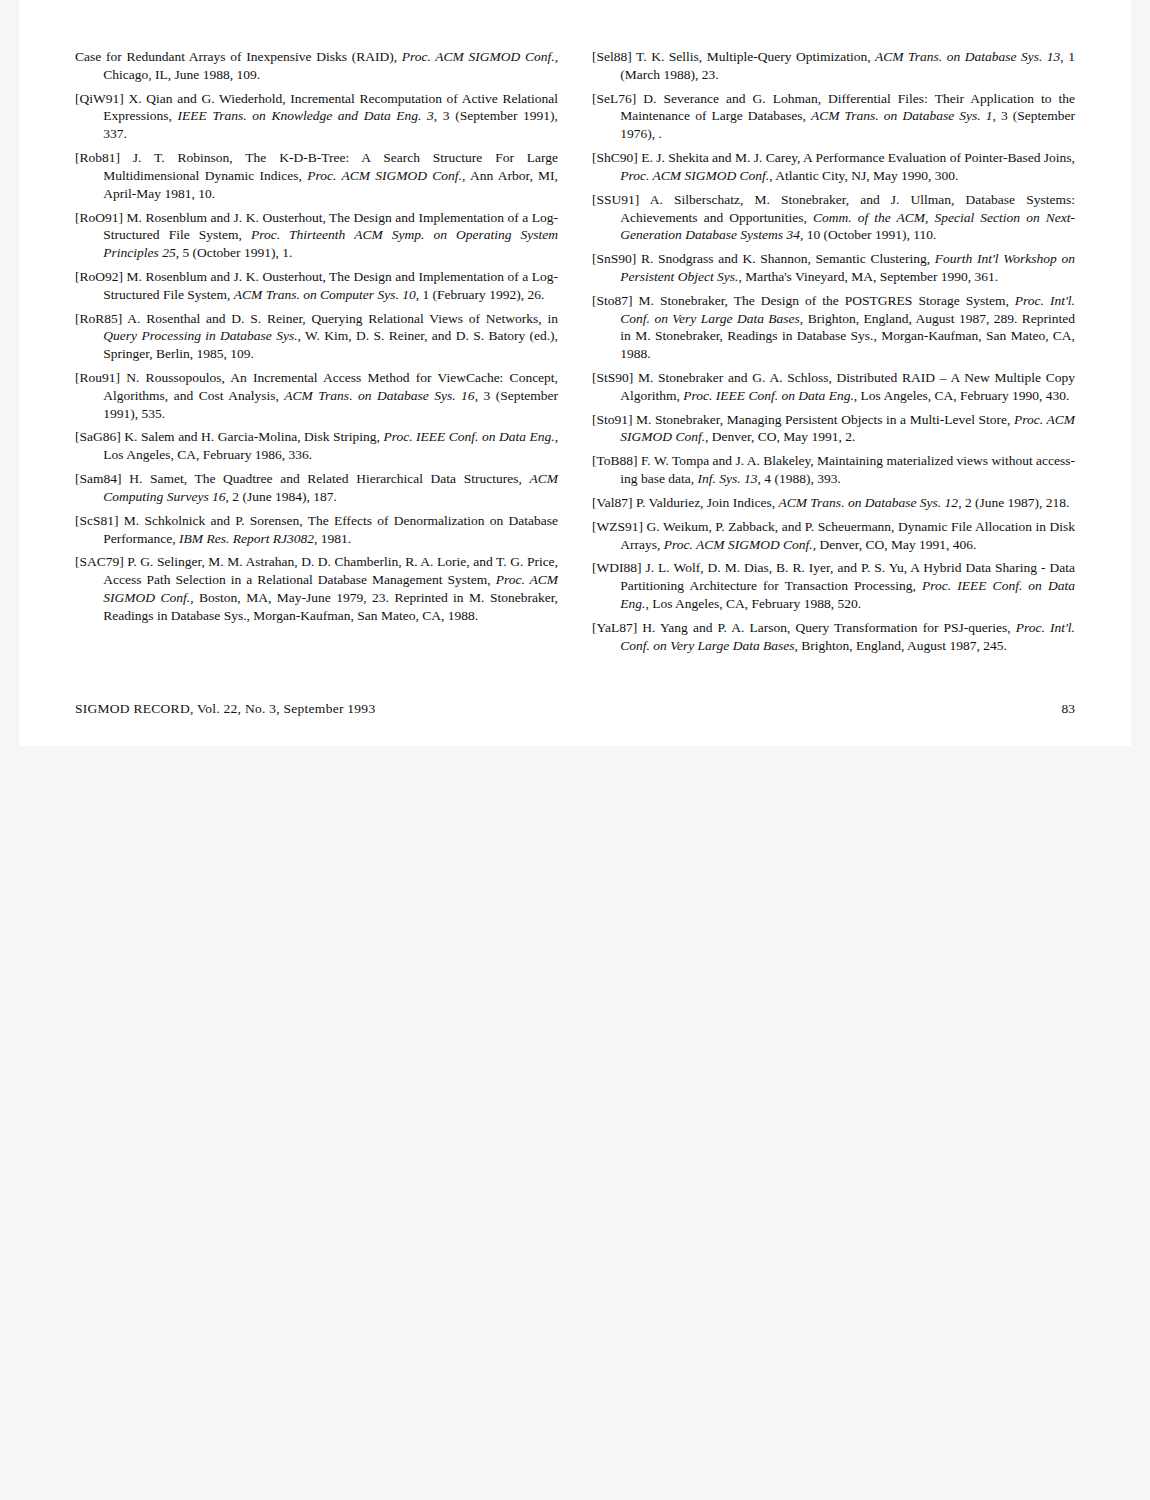Case for Redundant Arrays of Inexpensive Disks (RAID), Proc. ACM SIGMOD Conf., Chicago, IL, June 1988, 109.
[QiW91] X. Qian and G. Wiederhold, Incremental Recomputation of Active Relational Expressions, IEEE Trans. on Knowledge and Data Eng. 3, 3 (September 1991), 337.
[Rob81] J. T. Robinson, The K-D-B-Tree: A Search Structure For Large Multidimensional Dynamic Indices, Proc. ACM SIGMOD Conf., Ann Arbor, MI, April-May 1981, 10.
[RoO91] M. Rosenblum and J. K. Ousterhout, The Design and Implementation of a Log-Structured File System, Proc. Thirteenth ACM Symp. on Operating System Principles 25, 5 (October 1991), 1.
[RoO92] M. Rosenblum and J. K. Ousterhout, The Design and Implementation of a Log-Structured File System, ACM Trans. on Computer Sys. 10, 1 (February 1992), 26.
[RoR85] A. Rosenthal and D. S. Reiner, Querying Relational Views of Networks, in Query Processing in Database Sys., W. Kim, D. S. Reiner, and D. S. Batory (ed.), Springer, Berlin, 1985, 109.
[Rou91] N. Roussopoulos, An Incremental Access Method for ViewCache: Concept, Algorithms, and Cost Analysis, ACM Trans. on Database Sys. 16, 3 (September 1991), 535.
[SaG86] K. Salem and H. Garcia-Molina, Disk Striping, Proc. IEEE Conf. on Data Eng., Los Angeles, CA, February 1986, 336.
[Sam84] H. Samet, The Quadtree and Related Hierarchical Data Structures, ACM Computing Surveys 16, 2 (June 1984), 187.
[ScS81] M. Schkolnick and P. Sorensen, The Effects of Denormalization on Database Performance, IBM Res. Report RJ3082, 1981.
[SAC79] P. G. Selinger, M. M. Astrahan, D. D. Chamberlin, R. A. Lorie, and T. G. Price, Access Path Selection in a Relational Database Management System, Proc. ACM SIGMOD Conf., Boston, MA, May-June 1979, 23. Reprinted in M. Stonebraker, Readings in Database Sys., Morgan-Kaufman, San Mateo, CA, 1988.
[Sel88] T. K. Sellis, Multiple-Query Optimization, ACM Trans. on Database Sys. 13, 1 (March 1988), 23.
[SeL76] D. Severance and G. Lohman, Differential Files: Their Application to the Maintenance of Large Databases, ACM Trans. on Database Sys. 1, 3 (September 1976), .
[ShC90] E. J. Shekita and M. J. Carey, A Performance Evaluation of Pointer-Based Joins, Proc. ACM SIGMOD Conf., Atlantic City, NJ, May 1990, 300.
[SSU91] A. Silberschatz, M. Stonebraker, and J. Ullman, Database Systems: Achievements and Opportunities, Comm. of the ACM, Special Section on Next-Generation Database Systems 34, 10 (October 1991), 110.
[SnS90] R. Snodgrass and K. Shannon, Semantic Clustering, Fourth Int'l Workshop on Persistent Object Sys., Martha's Vineyard, MA, September 1990, 361.
[Sto87] M. Stonebraker, The Design of the POSTGRES Storage System, Proc. Int'l. Conf. on Very Large Data Bases, Brighton, England, August 1987, 289. Reprinted in M. Stonebraker, Readings in Database Sys., Morgan-Kaufman, San Mateo, CA, 1988.
[StS90] M. Stonebraker and G. A. Schloss, Distributed RAID – A New Multiple Copy Algorithm, Proc. IEEE Conf. on Data Eng., Los Angeles, CA, February 1990, 430.
[Sto91] M. Stonebraker, Managing Persistent Objects in a Multi-Level Store, Proc. ACM SIGMOD Conf., Denver, CO, May 1991, 2.
[ToB88] F. W. Tompa and J. A. Blakeley, Maintaining materialized views without accessing base data, Inf. Sys. 13, 4 (1988), 393.
[Val87] P. Valduriez, Join Indices, ACM Trans. on Database Sys. 12, 2 (June 1987), 218.
[WZS91] G. Weikum, P. Zabback, and P. Scheuermann, Dynamic File Allocation in Disk Arrays, Proc. ACM SIGMOD Conf., Denver, CO, May 1991, 406.
[WDI88] J. L. Wolf, D. M. Dias, B. R. Iyer, and P. S. Yu, A Hybrid Data Sharing - Data Partitioning Architecture for Transaction Processing, Proc. IEEE Conf. on Data Eng., Los Angeles, CA, February 1988, 520.
[YaL87] H. Yang and P. A. Larson, Query Transformation for PSJ-queries, Proc. Int'l. Conf. on Very Large Data Bases, Brighton, England, August 1987, 245.
SIGMOD RECORD, Vol. 22, No. 3, September 1993 83